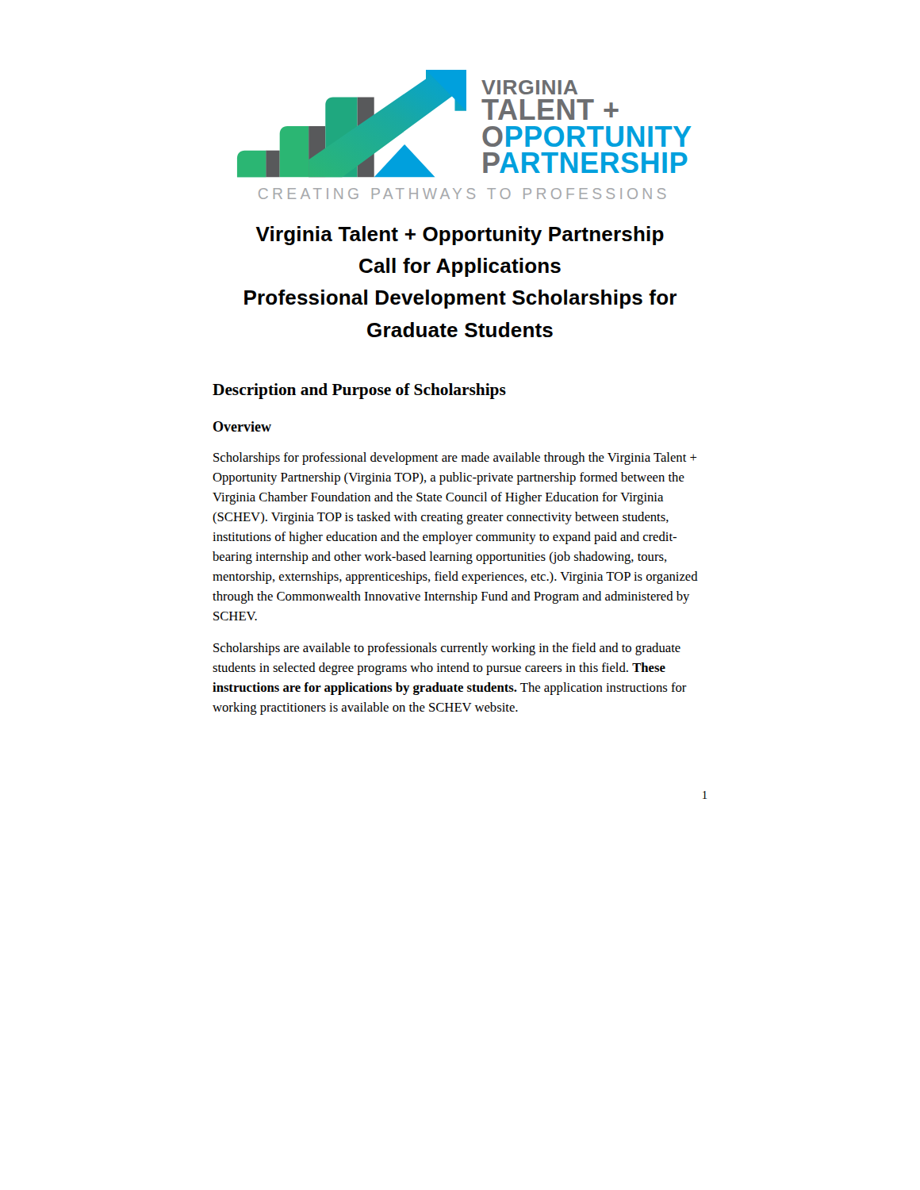VIRGINIA
TALENT +
OPPORTUNITY
PARTNERSHIP
CREATING PATHWAYS TO PROFESSIONS
Virginia Talent + Opportunity Partnership Call for Applications Professional Development Scholarships for Graduate Students
Description and Purpose of Scholarships
Overview
Scholarships for professional development are made available through the Virginia Talent + Opportunity Partnership (Virginia TOP), a public-private partnership formed between the Virginia Chamber Foundation and the State Council of Higher Education for Virginia (SCHEV). Virginia TOP is tasked with creating greater connectivity between students, institutions of higher education and the employer community to expand paid and credit-bearing internship and other work-based learning opportunities (job shadowing, tours, mentorship, externships, apprenticeships, field experiences, etc.). Virginia TOP is organized through the Commonwealth Innovative Internship Fund and Program and administered by SCHEV.
Scholarships are available to professionals currently working in the field and to graduate students in selected degree programs who intend to pursue careers in this field. These instructions are for applications by graduate students. The application instructions for working practitioners is available on the SCHEV website.
1